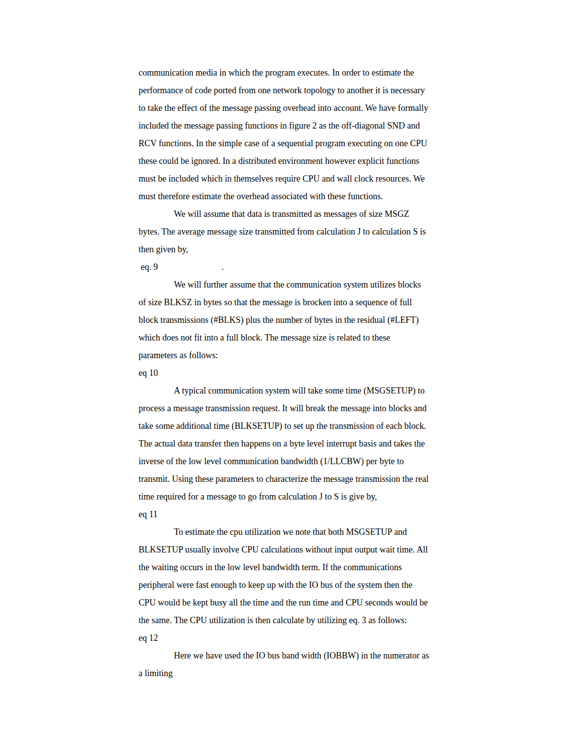communication media in which the program executes. In order to estimate the performance of code ported from one network topology to another it is necessary to take the effect of the message passing overhead into account. We have formally included the message passing functions in figure 2 as the off-diagonal SND and RCV functions. In the simple case of a sequential program executing on one CPU these could be ignored. In a distributed environment however explicit functions must be included which in themselves require CPU and wall clock resources. We must therefore estimate the overhead associated with these functions.
We will assume that data is transmitted as messages of size MSGZ bytes. The average message size transmitted from calculation J to calculation S is then given by,
eq. 9 .
We will further assume that the communication system utilizes blocks of size BLKSZ in bytes so that the message is brocken into a sequence of full block transmissions (#BLKS) plus the number of bytes in the residual (#LEFT) which does not fit into a full block. The message size is related to these parameters as follows:
eq 10
A typical communication system will take some time (MSGSETUP) to process a message transmission request. It will break the message into blocks and take some additional time (BLKSETUP) to set up the transmission of each block. The actual data transfer then happens on a byte level interrupt basis and takes the inverse of the low level communication bandwidth (1/LLCBW) per byte to transmit. Using these parameters to characterize the message transmission the real time required for a message to go from calculation J to S is give by,
eq 11
To estimate the cpu utilization we note that both MSGSETUP and BLKSETUP usually involve CPU calculations without input output wait time. All the waiting occurs in the low level bandwidth term. If the communications peripheral were fast enough to keep up with the IO bus of the system then the CPU would be kept busy all the time and the run time and CPU seconds would be the same. The CPU utilization is then calculate by utilizing eq. 3 as follows:
eq 12
Here we have used the IO bus band width (IOBBW) in the numerator as a limiting